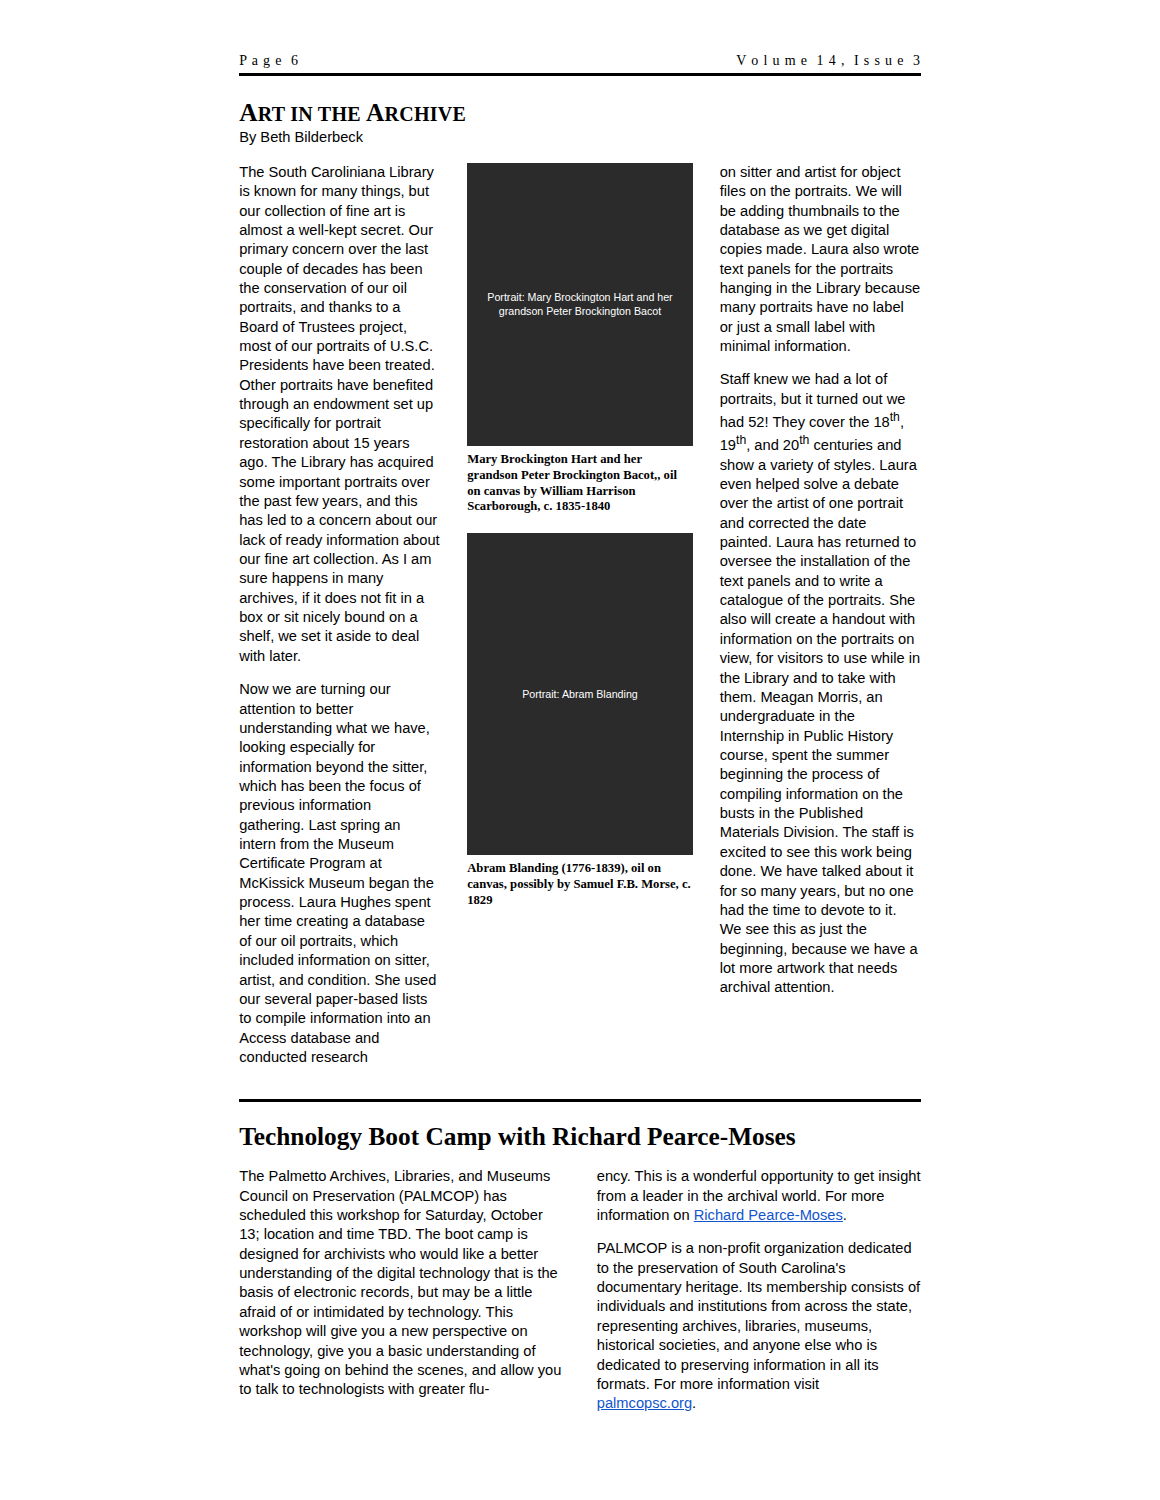P a g e 6
V o l u m e 1 4 , I s s u e 3
ART IN THE ARCHIVE
By Beth Bilderbeck
The South Caroliniana Library is known for many things, but our collection of fine art is almost a well-kept secret. Our primary concern over the last couple of decades has been the conservation of our oil portraits, and thanks to a Board of Trustees project, most of our portraits of U.S.C. Presidents have been treated. Other portraits have benefited through an endowment set up specifically for portrait restoration about 15 years ago. The Library has acquired some important portraits over the past few years, and this has led to a concern about our lack of ready information about our fine art collection. As I am sure happens in many archives, if it does not fit in a box or sit nicely bound on a shelf, we set it aside to deal with later.
Now we are turning our attention to better understanding what we have, looking especially for information beyond the sitter, which has been the focus of previous information gathering. Last spring an intern from the Museum Certificate Program at McKissick Museum began the process. Laura Hughes spent her time creating a database of our oil portraits, which included information on sitter, artist, and condition. She used our several paper-based lists to compile information into an Access database and conducted research
Portrait: Mary Brockington Hart and her grandson Peter Brockington Bacot
Mary Brockington Hart and her grandson Peter Brockington Bacot,, oil on canvas by William Harrison Scarborough, c. 1835-1840
Portrait: Abram Blanding
Abram Blanding (1776-1839), oil on canvas, possibly by Samuel F.B. Morse, c. 1829
on sitter and artist for object files on the portraits. We will be adding thumbnails to the database as we get digital copies made. Laura also wrote text panels for the portraits hanging in the Library because many portraits have no label or just a small label with minimal information.
Staff knew we had a lot of portraits, but it turned out we had 52! They cover the 18th, 19th, and 20th centuries and show a variety of styles. Laura even helped solve a debate over the artist of one portrait and corrected the date painted. Laura has returned to oversee the installation of the text panels and to write a catalogue of the portraits. She also will create a handout with information on the portraits on view, for visitors to use while in the Library and to take with them. Meagan Morris, an undergraduate in the Internship in Public History course, spent the summer beginning the process of compiling information on the busts in the Published Materials Division. The staff is excited to see this work being done. We have talked about it for so many years, but no one had the time to devote to it. We see this as just the beginning, because we have a lot more artwork that needs archival attention.
Technology Boot Camp with Richard Pearce-Moses
The Palmetto Archives, Libraries, and Museums Council on Preservation (PALMCOP) has scheduled this workshop for Saturday, October 13; location and time TBD. The boot camp is designed for archivists who would like a better understanding of the digital technology that is the basis of electronic records, but may be a little afraid of or intimidated by technology. This workshop will give you a new perspective on technology, give you a basic understanding of what's going on behind the scenes, and allow you to talk to technologists with greater flu-
ency. This is a wonderful opportunity to get insight from a leader in the archival world. For more information on Richard Pearce-Moses.
PALMCOP is a non-profit organization dedicated to the preservation of South Carolina's documentary heritage. Its membership consists of individuals and institutions from across the state, representing archives, libraries, museums, historical societies, and anyone else who is dedicated to preserving information in all its formats. For more information visit palmcopsc.org.